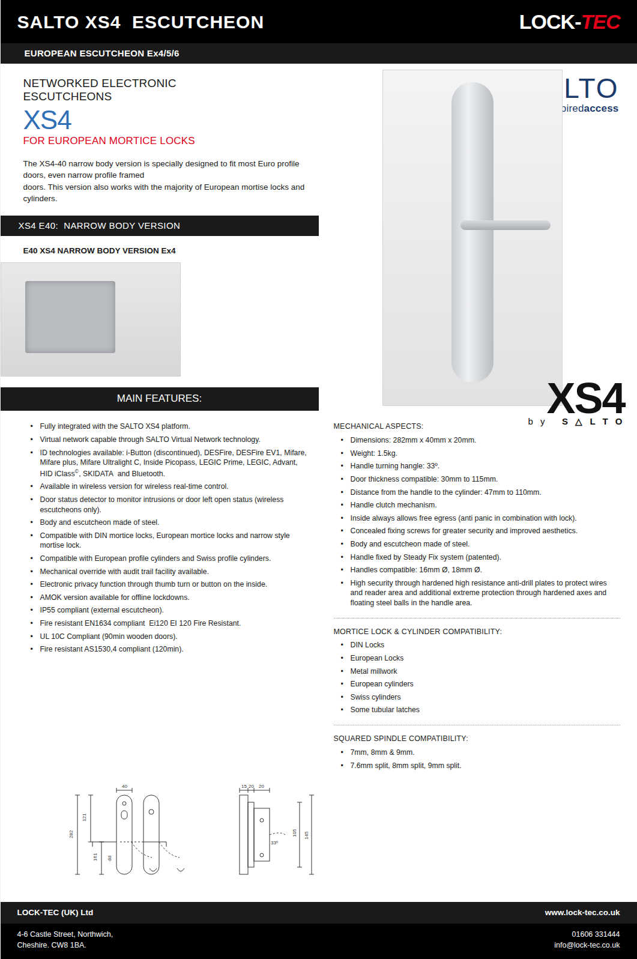SALTO XS4 ESCUTCHEON
LOCK-TEC
EUROPEAN ESCUTCHEON Ex4/5/6
NETWORKED ELECTRONIC
ESCUTCHEONS
XS4
FOR EUROPEAN MORTICE LOCKS
The XS4-40 narrow body version is specially designed to fit most Euro profile doors, even narrow profile framed
doors. This version also works with the majority of European mortise locks and cylinders.
XS4 E40: NARROW BODY VERSION
E40 XS4 NARROW BODY VERSION Ex4
MAIN FEATURES:
S△LTO
inspiredaccess
XS4
b y S △ L T O
Fully integrated with the SALTO XS4 platform.
Virtual network capable through SALTO Virtual Network technology.
ID technologies available: i-Button (discontinued), DESFire, DESFire EV1, Mifare, Mifare plus, Mifare Ultralight C, Inside Picopass, LEGIC Prime, LEGIC, Advant, HID iClass©, SKIDATA and Bluetooth.
Available in wireless version for wireless real-time control.
Door status detector to monitor intrusions or door left open status (wireless escutcheons only).
Body and escutcheon made of steel.
Compatible with DIN mortice locks, European mortice locks and narrow style mortise lock.
Compatible with European profile cylinders and Swiss profile cylinders.
Mechanical override with audit trail facility available.
Electronic privacy function through thumb turn or button on the inside.
AMOK version available for offline lockdowns.
IP55 compliant (external escutcheon).
Fire resistant EN1634 compliant Ei120 EI 120 Fire Resistant.
UL 10C Compliant (90min wooden doors).
Fire resistant AS1530,4 compliant (120min).
MECHANICAL ASPECTS:
Dimensions: 282mm x 40mm x 20mm.
Weight: 1.5kg.
Handle turning hangle: 33º.
Door thickness compatible: 30mm to 115mm.
Distance from the handle to the cylinder: 47mm to 110mm.
Handle clutch mechanism.
Inside always allows free egress (anti panic in combination with lock).
Concealed fixing screws for greater security and improved aesthetics.
Body and escutcheon made of steel.
Handle fixed by Steady Fix system (patented).
Handles compatible: 16mm Ø, 18mm Ø.
High security through hardened high resistance anti-drill plates to protect wires and reader area and additional extreme protection through hardened axes and floating steel balls in the handle area.
MORTICE LOCK & CYLINDER COMPATIBILITY:
DIN Locks
European Locks
Metal millwork
European cylinders
Swiss cylinders
Some tubular latches
SQUARED SPINDLE COMPATIBILITY:
7mm, 8mm & 9mm.
7.6mm split, 8mm split, 9mm split.
33º 282 121 161 dd 40 15 20 20 105 145
LOCK-TEC (UK) Ltd
www.lock-tec.co.uk
4-6 Castle Street, Northwich,
Cheshire. CW8 1BA.
01606 331444
info@lock-tec.co.uk